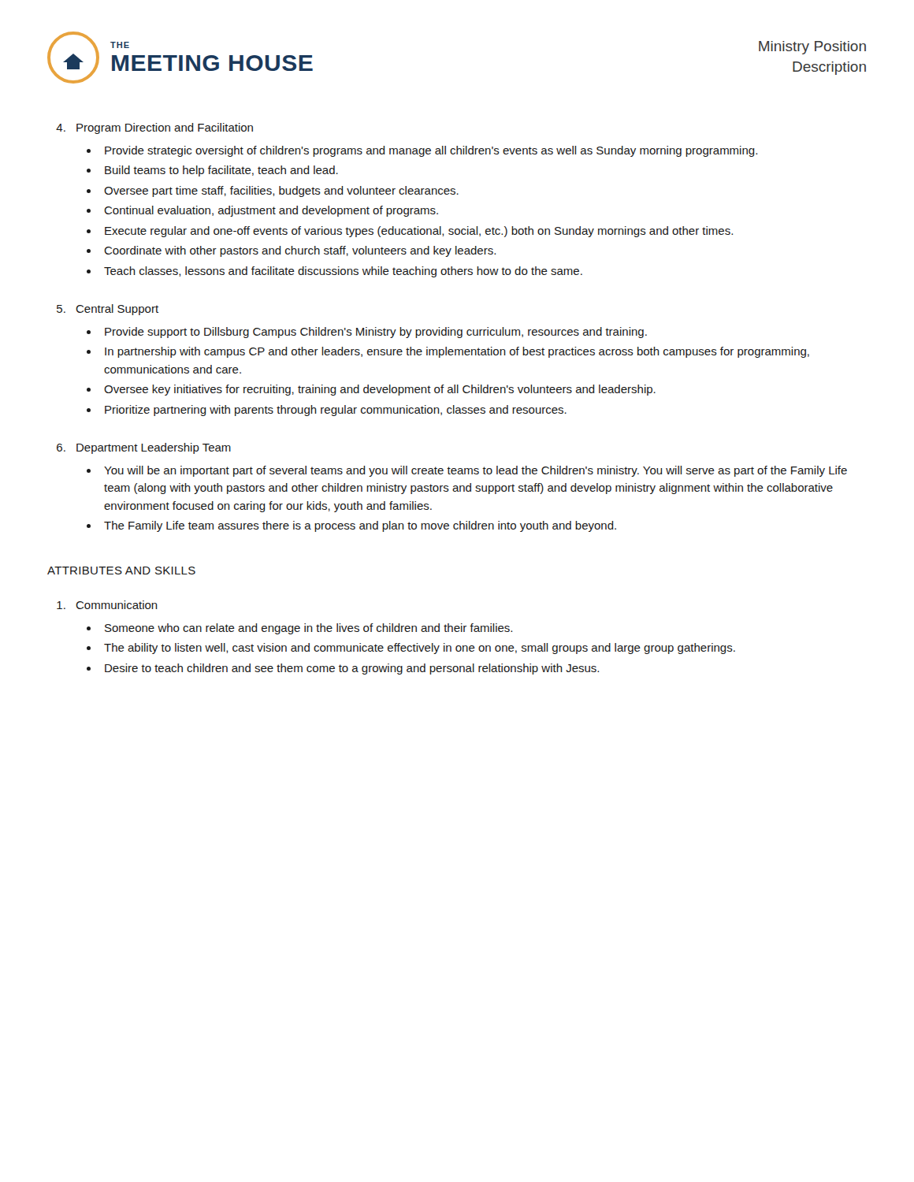THE MEETING HOUSE
Ministry Position
Description
Program Direction and Facilitation
Provide strategic oversight of children's programs and manage all children's events as well as Sunday morning programming.
Build teams to help facilitate, teach and lead.
Oversee part time staff, facilities, budgets and volunteer clearances.
Continual evaluation, adjustment and development of programs.
Execute regular and one-off events of various types (educational, social, etc.) both on Sunday mornings and other times.
Coordinate with other pastors and church staff, volunteers and key leaders.
Teach classes, lessons and facilitate discussions while teaching others how to do the same.
Central Support
Provide support to Dillsburg Campus Children's Ministry by providing curriculum, resources and training.
In partnership with campus CP and other leaders, ensure the implementation of best practices across both campuses for programming, communications and care.
Oversee key initiatives for recruiting, training and development of all Children's volunteers and leadership.
Prioritize partnering with parents through regular communication, classes and resources.
Department Leadership Team
You will be an important part of several teams and you will create teams to lead the Children's ministry. You will serve as part of the Family Life team (along with youth pastors and other children ministry pastors and support staff) and develop ministry alignment within the collaborative environment focused on caring for our kids, youth and families.
The Family Life team assures there is a process and plan to move children into youth and beyond.
ATTRIBUTES AND SKILLS
Communication
Someone who can relate and engage in the lives of children and their families.
The ability to listen well, cast vision and communicate effectively in one on one, small groups and large group gatherings.
Desire to teach children and see them come to a growing and personal relationship with Jesus.